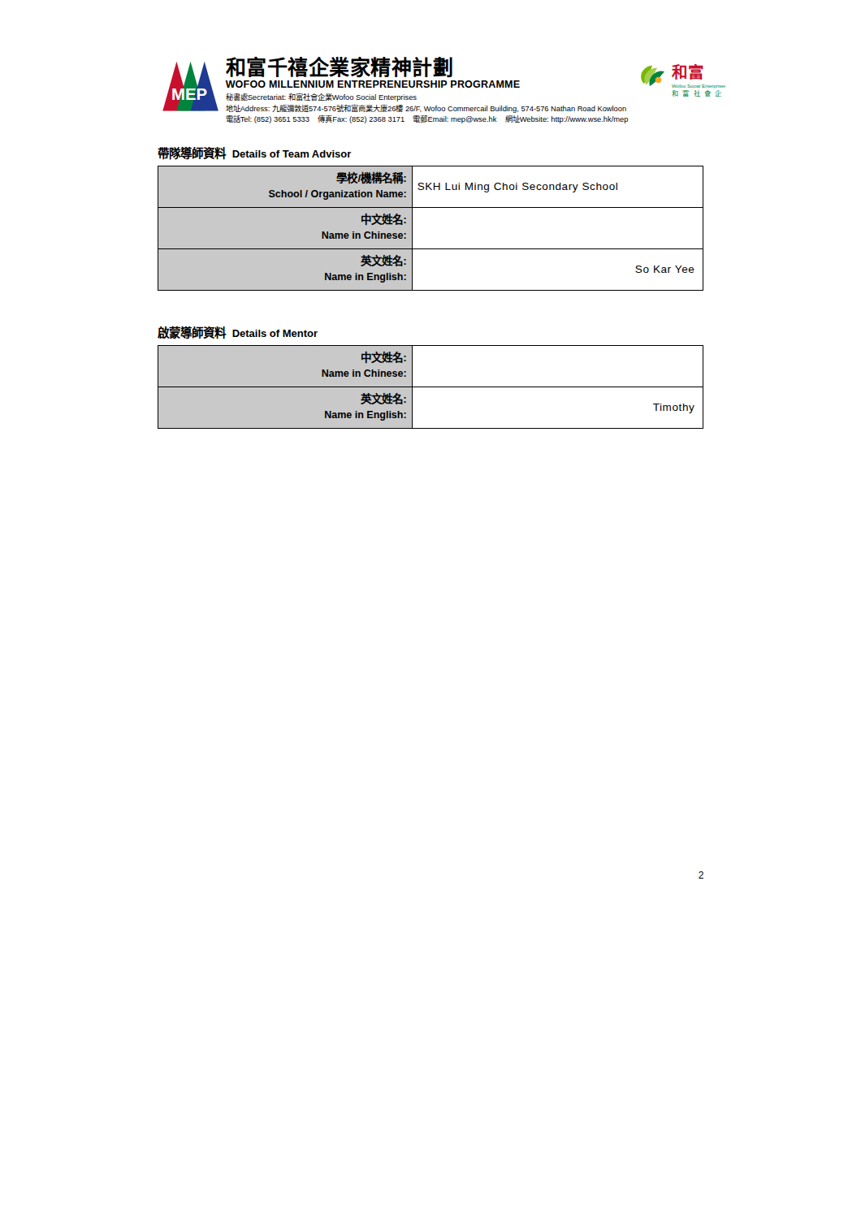MEP
和富千禧企業家精神計劃
WOFOO MILLENNIUM ENTREPRENEURSHIP PROGRAMME
秘書處Secretariat: 和富社會企業Wofoo Social Enterprises
地址Address: 九龍彌敦道574-576號和富商業大廈26樓 26/F, Wofoo Commercail Building, 574-576 Nathan Road Kowloon
電話Tel: (852) 3651 5333 傳真Fax: (852) 2368 3171 電郵Email: mep@wse.hk 網址Website: http://www.wse.hk/mep
和富 Wofoo Social Enterprises 和 富 社 會 企 業
帶隊導師資料 Details of Team Advisor
| 學校/機構名稱: School / Organization Name: | SKH Lui Ming Choi Secondary School |
| 中文姓名: Name in Chinese: | |
| 英文姓名: Name in English: | So Kar Yee |
啟蒙導師資料 Details of Mentor
| 中文姓名: Name in Chinese: | |
| 英文姓名: Name in English: | Timothy |
2